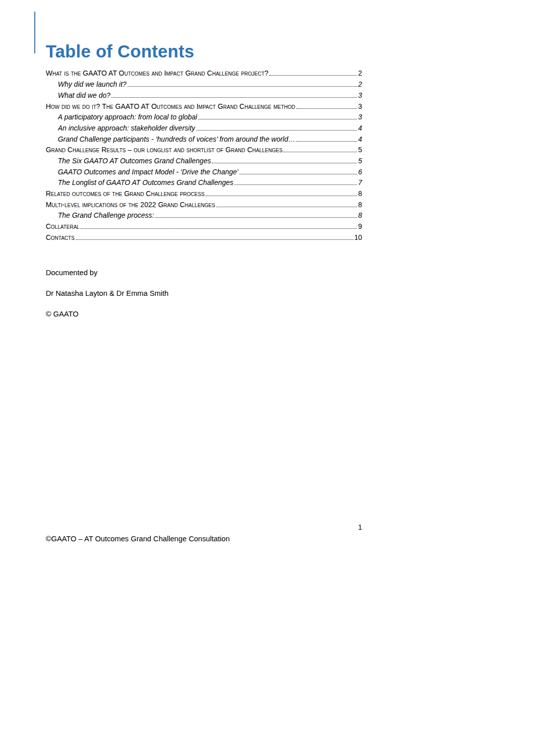Table of Contents
What is the GAATO AT Outcomes and Impact Grand Challenge project? 2
Why did we launch it? 2
What did we do? 3
How did we do it? The GAATO AT Outcomes and Impact Grand Challenge method 3
A participatory approach: from local to global 3
An inclusive approach: stakeholder diversity 4
Grand Challenge participants - ‘hundreds of voices’ from around the world… 4
Grand Challenge Results – our longlist and shortlist of Grand Challenges 5
The Six GAATO AT Outcomes Grand Challenges 5
GAATO Outcomes and Impact Model - ‘Drive the Change’ 6
The Longlist of GAATO AT Outcomes Grand Challenges 7
Related outcomes of the Grand Challenge process 8
Multi-level implications of the 2022 Grand Challenges 8
The Grand Challenge process: 8
Collateral 9
Contacts 10
Documented by
Dr Natasha Layton & Dr Emma Smith
© GAATO
©GAATO – AT Outcomes Grand Challenge Consultation
1